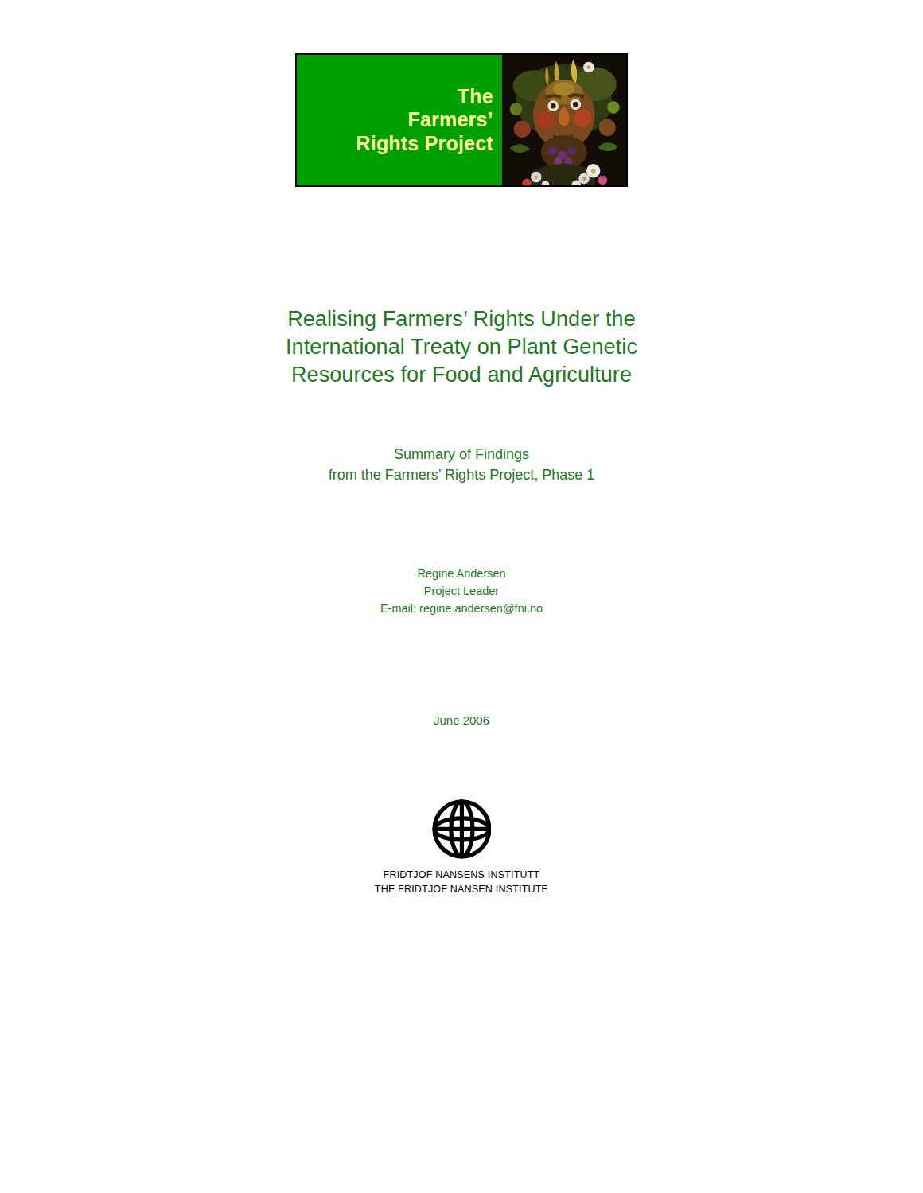The
Farmers’
Rights Project
Realising Farmers’ Rights Under the
International Treaty on Plant Genetic
Resources for Food and Agriculture
Summary of Findings
from the Farmers’ Rights Project, Phase 1
Regine Andersen
Project Leader
E-mail: regine.andersen@fni.no
June 2006
FRIDTJOF NANSENS INSTITUTT
THE FRIDTJOF NANSEN INSTITUTE